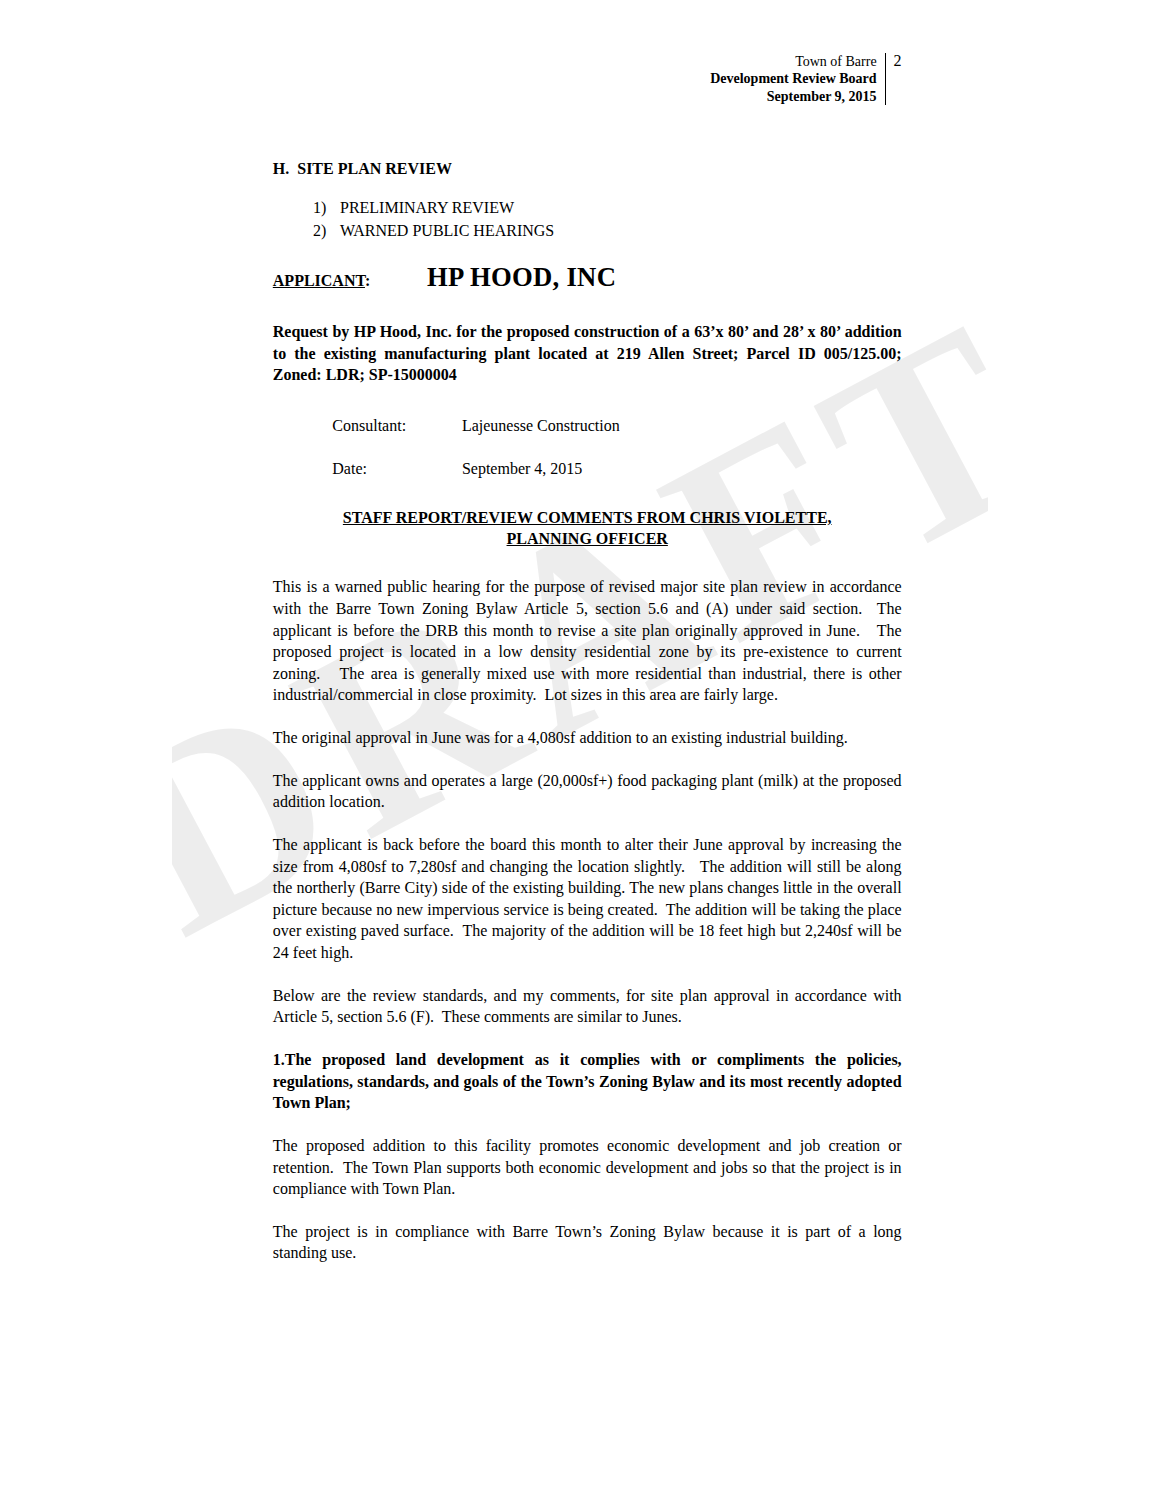DRAFT
Town of Barre
Development Review Board
September 9, 2015
2
H. SITE PLAN REVIEW
1) PRELIMINARY REVIEW
2) WARNED PUBLIC HEARINGS
APPLICANT: HP HOOD, INC
Request by HP Hood, Inc. for the proposed construction of a 63’x 80’ and 28’ x 80’ addition to the existing manufacturing plant located at 219 Allen Street; Parcel ID 005/125.00; Zoned: LDR; SP-15000004
Consultant: Lajeunesse Construction
Date: September 4, 2015
STAFF REPORT/REVIEW COMMENTS FROM CHRIS VIOLETTE,
PLANNING OFFICER
This is a warned public hearing for the purpose of revised major site plan review in accordance with the Barre Town Zoning Bylaw Article 5, section 5.6 and (A) under said section. The applicant is before the DRB this month to revise a site plan originally approved in June. The proposed project is located in a low density residential zone by its pre-existence to current zoning. The area is generally mixed use with more residential than industrial, there is other industrial/commercial in close proximity. Lot sizes in this area are fairly large.
The original approval in June was for a 4,080sf addition to an existing industrial building.
The applicant owns and operates a large (20,000sf+) food packaging plant (milk) at the proposed addition location.
The applicant is back before the board this month to alter their June approval by increasing the size from 4,080sf to 7,280sf and changing the location slightly. The addition will still be along the northerly (Barre City) side of the existing building. The new plans changes little in the overall picture because no new impervious service is being created. The addition will be taking the place over existing paved surface. The majority of the addition will be 18 feet high but 2,240sf will be 24 feet high.
Below are the review standards, and my comments, for site plan approval in accordance with Article 5, section 5.6 (F). These comments are similar to Junes.
1.The proposed land development as it complies with or compliments the policies, regulations, standards, and goals of the Town’s Zoning Bylaw and its most recently adopted Town Plan;
The proposed addition to this facility promotes economic development and job creation or retention. The Town Plan supports both economic development and jobs so that the project is in compliance with Town Plan.
The project is in compliance with Barre Town’s Zoning Bylaw because it is part of a long standing use.